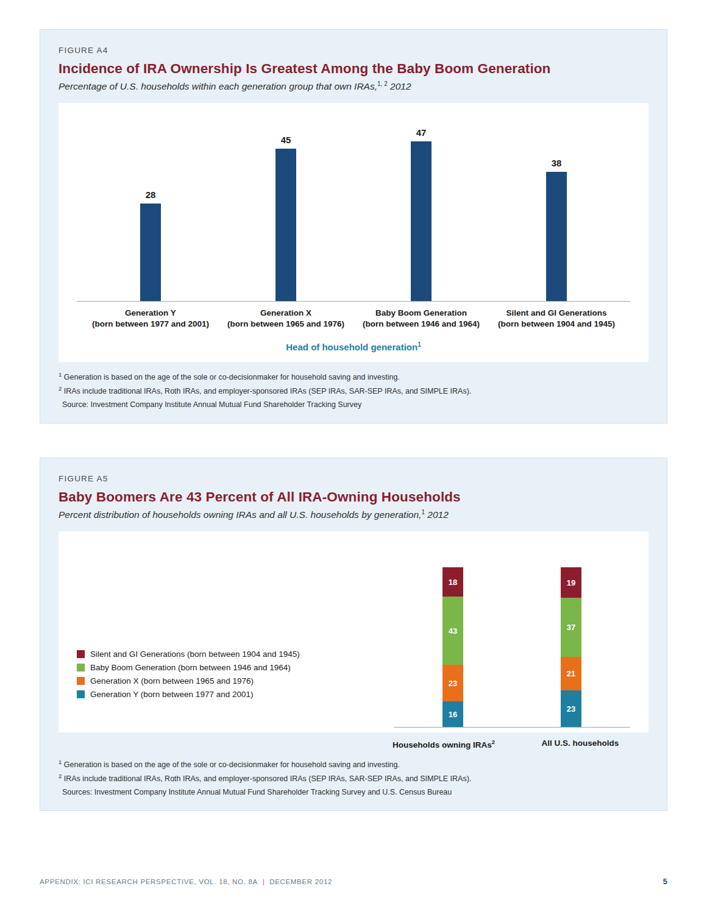FIGURE A4
Incidence of IRA Ownership Is Greatest Among the Baby Boom Generation
Percentage of U.S. households within each generation group that own IRAs,1, 2 2012
28
45
47
38
Generation Y
(born between 1977 and 2001)
Generation X
(born between 1965 and 1976)
Baby Boom Generation
(born between 1946 and 1964)
Silent and GI Generations
(born between 1904 and 1945)
Head of household generation1
1 Generation is based on the age of the sole or co-decisionmaker for household saving and investing.
2 IRAs include traditional IRAs, Roth IRAs, and employer-sponsored IRAs (SEP IRAs, SAR-SEP IRAs, and SIMPLE IRAs).
Source: Investment Company Institute Annual Mutual Fund Shareholder Tracking Survey
FIGURE A5
Baby Boomers Are 43 Percent of All IRA-Owning Households
Percent distribution of households owning IRAs and all U.S. households by generation,1 2012
Silent and GI Generations (born between 1904 and 1945)
Baby Boom Generation (born between 1946 and 1964)
Generation X (born between 1965 and 1976)
Generation Y (born between 1977 and 2001)
18
43
23
16
19
37
21
23
Households owning IRAs2
All U.S. households
1 Generation is based on the age of the sole or co-decisionmaker for household saving and investing.
2 IRAs include traditional IRAs, Roth IRAs, and employer-sponsored IRAs (SEP IRAs, SAR-SEP IRAs, and SIMPLE IRAs).
Sources: Investment Company Institute Annual Mutual Fund Shareholder Tracking Survey and U.S. Census Bureau
APPENDIX: ICI RESEARCH PERSPECTIVE, VOL. 18, NO. 8A | DECEMBER 2012 5